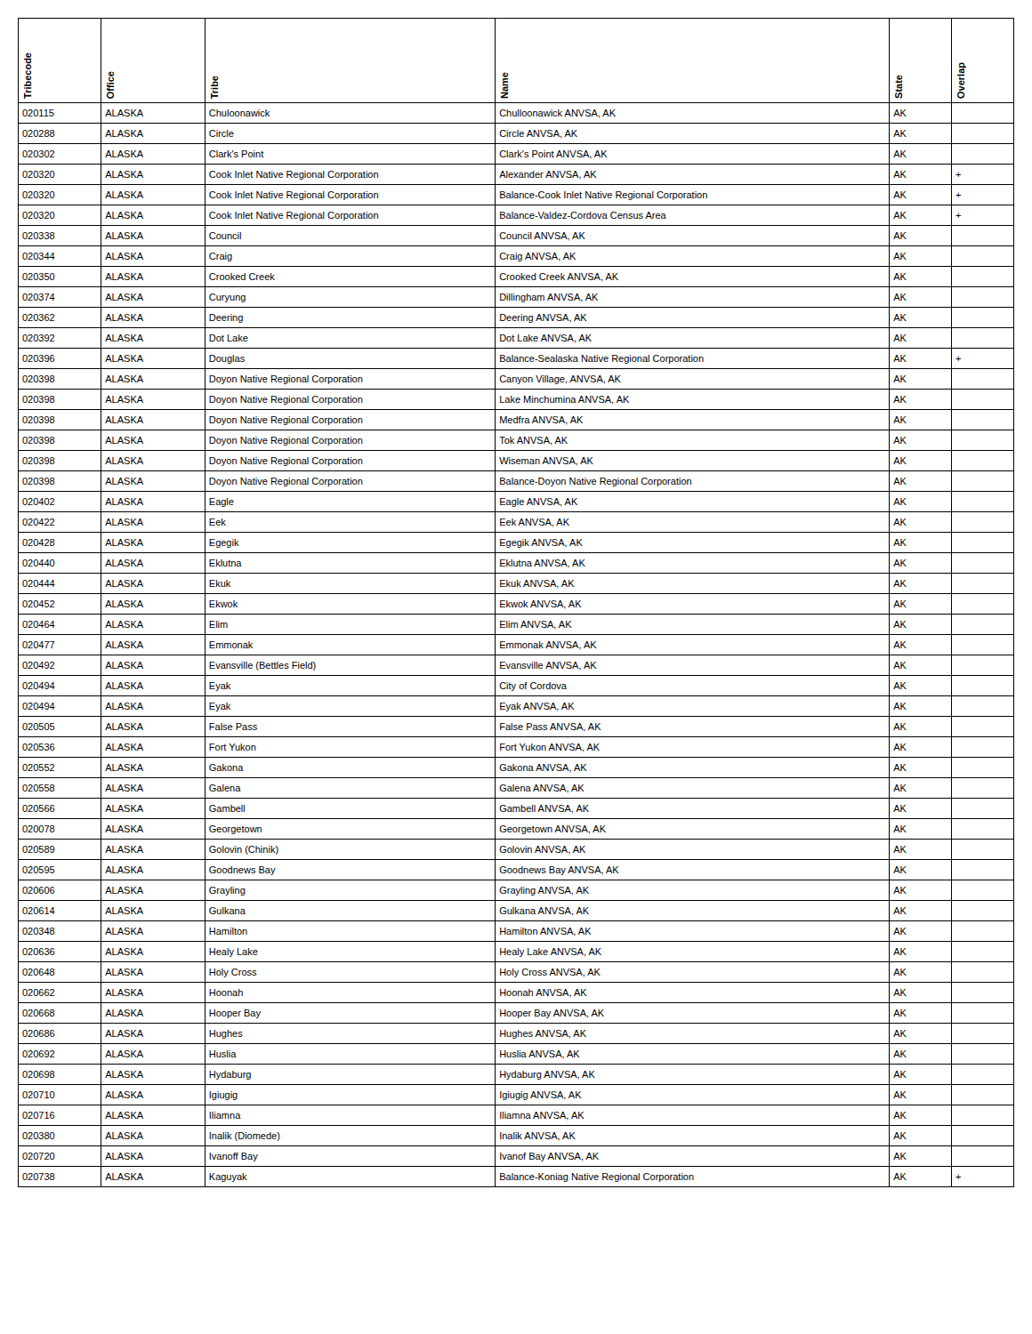| Tribecode | Office | Tribe | Name | State | Overlap |
| --- | --- | --- | --- | --- | --- |
| 020115 | ALASKA | Chuloonawick | Chulloonawick ANVSA, AK | AK | |
| 020288 | ALASKA | Circle | Circle ANVSA, AK | AK | |
| 020302 | ALASKA | Clark's Point | Clark's Point ANVSA, AK | AK | |
| 020320 | ALASKA | Cook Inlet Native Regional Corporation | Alexander ANVSA, AK | AK | + |
| 020320 | ALASKA | Cook Inlet Native Regional Corporation | Balance-Cook Inlet Native Regional Corporation | AK | + |
| 020320 | ALASKA | Cook Inlet Native Regional Corporation | Balance-Valdez-Cordova Census Area | AK | + |
| 020338 | ALASKA | Council | Council ANVSA, AK | AK | |
| 020344 | ALASKA | Craig | Craig ANVSA, AK | AK | |
| 020350 | ALASKA | Crooked Creek | Crooked Creek ANVSA, AK | AK | |
| 020374 | ALASKA | Curyung | Dillingham ANVSA, AK | AK | |
| 020362 | ALASKA | Deering | Deering ANVSA, AK | AK | |
| 020392 | ALASKA | Dot Lake | Dot Lake ANVSA, AK | AK | |
| 020396 | ALASKA | Douglas | Balance-Sealaska Native Regional Corporation | AK | + |
| 020398 | ALASKA | Doyon Native Regional Corporation | Canyon Village, ANVSA, AK | AK | |
| 020398 | ALASKA | Doyon Native Regional Corporation | Lake Minchumina ANVSA, AK | AK | |
| 020398 | ALASKA | Doyon Native Regional Corporation | Medfra ANVSA, AK | AK | |
| 020398 | ALASKA | Doyon Native Regional Corporation | Tok ANVSA, AK | AK | |
| 020398 | ALASKA | Doyon Native Regional Corporation | Wiseman ANVSA, AK | AK | |
| 020398 | ALASKA | Doyon Native Regional Corporation | Balance-Doyon Native Regional Corporation | AK | |
| 020402 | ALASKA | Eagle | Eagle ANVSA, AK | AK | |
| 020422 | ALASKA | Eek | Eek ANVSA, AK | AK | |
| 020428 | ALASKA | Egegik | Egegik ANVSA, AK | AK | |
| 020440 | ALASKA | Eklutna | Eklutna ANVSA, AK | AK | |
| 020444 | ALASKA | Ekuk | Ekuk ANVSA, AK | AK | |
| 020452 | ALASKA | Ekwok | Ekwok ANVSA, AK | AK | |
| 020464 | ALASKA | Elim | Elim ANVSA, AK | AK | |
| 020477 | ALASKA | Emmonak | Emmonak ANVSA, AK | AK | |
| 020492 | ALASKA | Evansville (Bettles Field) | Evansville ANVSA, AK | AK | |
| 020494 | ALASKA | Eyak | City of Cordova | AK | |
| 020494 | ALASKA | Eyak | Eyak ANVSA, AK | AK | |
| 020505 | ALASKA | False Pass | False Pass ANVSA, AK | AK | |
| 020536 | ALASKA | Fort Yukon | Fort Yukon ANVSA, AK | AK | |
| 020552 | ALASKA | Gakona | Gakona ANVSA, AK | AK | |
| 020558 | ALASKA | Galena | Galena ANVSA, AK | AK | |
| 020566 | ALASKA | Gambell | Gambell ANVSA, AK | AK | |
| 020078 | ALASKA | Georgetown | Georgetown ANVSA, AK | AK | |
| 020589 | ALASKA | Golovin (Chinik) | Golovin ANVSA, AK | AK | |
| 020595 | ALASKA | Goodnews Bay | Goodnews Bay ANVSA, AK | AK | |
| 020606 | ALASKA | Grayling | Grayling ANVSA, AK | AK | |
| 020614 | ALASKA | Gulkana | Gulkana ANVSA, AK | AK | |
| 020348 | ALASKA | Hamilton | Hamilton ANVSA, AK | AK | |
| 020636 | ALASKA | Healy Lake | Healy Lake ANVSA, AK | AK | |
| 020648 | ALASKA | Holy Cross | Holy Cross ANVSA, AK | AK | |
| 020662 | ALASKA | Hoonah | Hoonah ANVSA, AK | AK | |
| 020668 | ALASKA | Hooper Bay | Hooper Bay ANVSA, AK | AK | |
| 020686 | ALASKA | Hughes | Hughes ANVSA, AK | AK | |
| 020692 | ALASKA | Huslia | Huslia ANVSA, AK | AK | |
| 020698 | ALASKA | Hydaburg | Hydaburg ANVSA, AK | AK | |
| 020710 | ALASKA | Igiugig | Igiugig ANVSA, AK | AK | |
| 020716 | ALASKA | Iliamna | Iliamna ANVSA, AK | AK | |
| 020380 | ALASKA | Inalik (Diomede) | Inalik ANVSA, AK | AK | |
| 020720 | ALASKA | Ivanoff Bay | Ivanof Bay ANVSA, AK | AK | |
| 020738 | ALASKA | Kaguyak | Balance-Koniag Native Regional Corporation | AK | + |